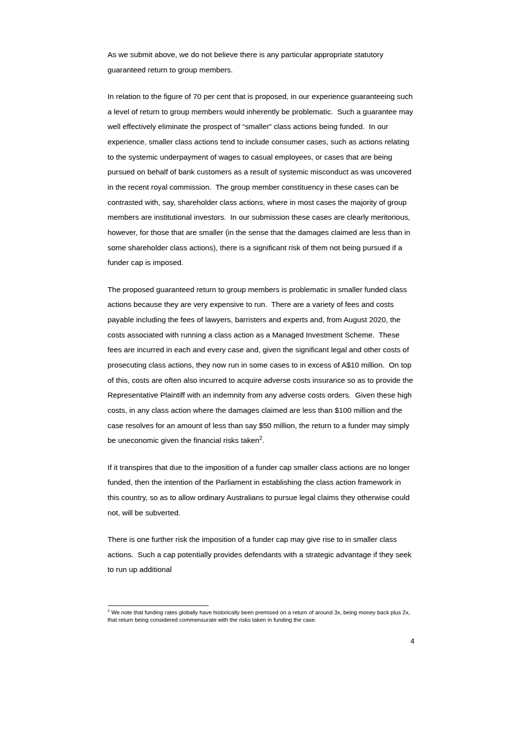As we submit above, we do not believe there is any particular appropriate statutory guaranteed return to group members.
In relation to the figure of 70 per cent that is proposed, in our experience guaranteeing such a level of return to group members would inherently be problematic. Such a guarantee may well effectively eliminate the prospect of “smaller” class actions being funded. In our experience, smaller class actions tend to include consumer cases, such as actions relating to the systemic underpayment of wages to casual employees, or cases that are being pursued on behalf of bank customers as a result of systemic misconduct as was uncovered in the recent royal commission. The group member constituency in these cases can be contrasted with, say, shareholder class actions, where in most cases the majority of group members are institutional investors. In our submission these cases are clearly meritorious, however, for those that are smaller (in the sense that the damages claimed are less than in some shareholder class actions), there is a significant risk of them not being pursued if a funder cap is imposed.
The proposed guaranteed return to group members is problematic in smaller funded class actions because they are very expensive to run. There are a variety of fees and costs payable including the fees of lawyers, barristers and experts and, from August 2020, the costs associated with running a class action as a Managed Investment Scheme. These fees are incurred in each and every case and, given the significant legal and other costs of prosecuting class actions, they now run in some cases to in excess of A$10 million. On top of this, costs are often also incurred to acquire adverse costs insurance so as to provide the Representative Plaintiff with an indemnity from any adverse costs orders. Given these high costs, in any class action where the damages claimed are less than $100 million and the case resolves for an amount of less than say $50 million, the return to a funder may simply be uneconomic given the financial risks taken2.
If it transpires that due to the imposition of a funder cap smaller class actions are no longer funded, then the intention of the Parliament in establishing the class action framework in this country, so as to allow ordinary Australians to pursue legal claims they otherwise could not, will be subverted.
There is one further risk the imposition of a funder cap may give rise to in smaller class actions. Such a cap potentially provides defendants with a strategic advantage if they seek to run up additional
2 We note that funding rates globally have historically been premised on a return of around 3x, being money back plus 2x, that return being considered commensurate with the risks taken in funding the case.
4